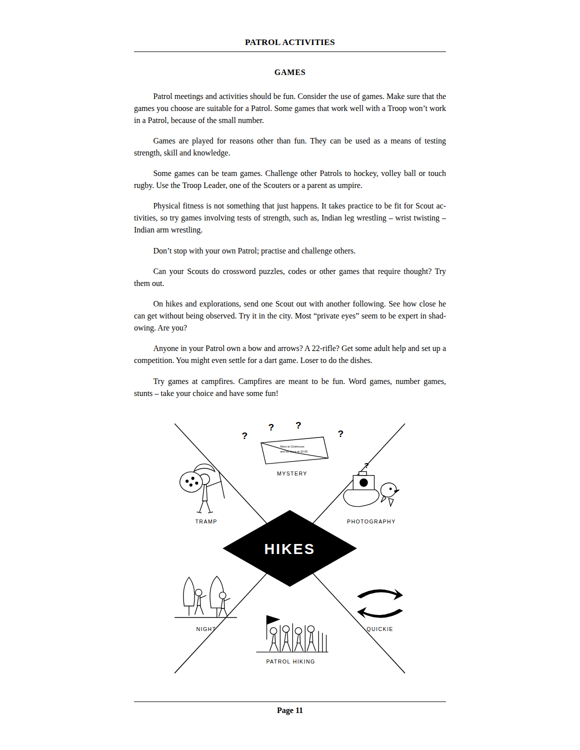PATROL ACTIVITIES
GAMES
Patrol meetings and activities should be fun. Consider the use of games. Make sure that the games you choose are suitable for a Patrol. Some games that work well with a Troop won’t work in a Patrol, because of the small number.
Games are played for reasons other than fun. They can be used as a means of testing strength, skill and knowledge.
Some games can be team games. Challenge other Patrols to hockey, volley ball or touch rugby. Use the Troop Leader, one of the Scouters or a parent as umpire.
Physical fitness is not something that just happens. It takes practice to be fit for Scout activities, so try games involving tests of strength, such as, Indian leg wrestling – wrist twisting – Indian arm wrestling.
Don’t stop with your own Patrol; practise and challenge others.
Can your Scouts do crossword puzzles, codes or other games that require thought? Try them out.
On hikes and explorations, send one Scout out with another following. See how close he can get without being observed. Try it in the city. Most “private eyes” seem to be expert in shadowing. Are you?
Anyone in your Patrol own a bow and arrows? A 22-rifle? Get some adult help and set up a competition. You might even settle for a dart game. Loser to do the dishes.
Try games at campfires. Campfires are meant to be fun. Word games, number games, stunts – take your choice and have some fun!
HIKES ? ? ? ? MYSTERY Meet at Clubhouse and be there at 10:00 TRAMP ? PHOTOGRAPHY NIGHT QUICKIE PATROL HIKING
Hikes diagram showing six hike types around a central HIKES diamond.
Page 11